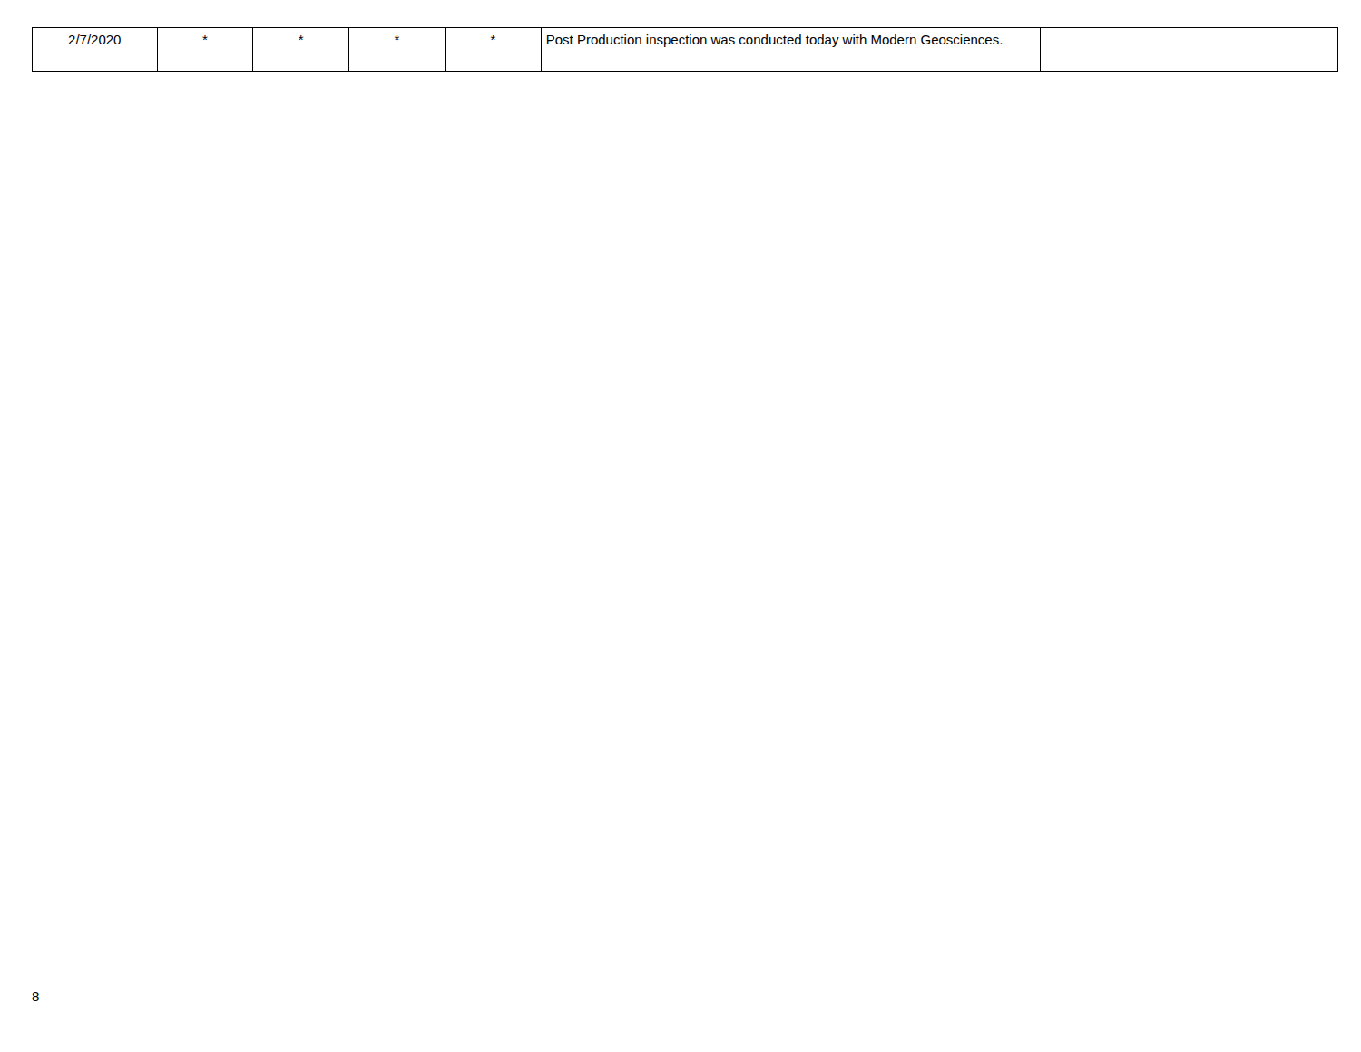| 2/7/2020 | * | * | * | * | Post Production inspection was conducted today with Modern Geosciences. | |
8